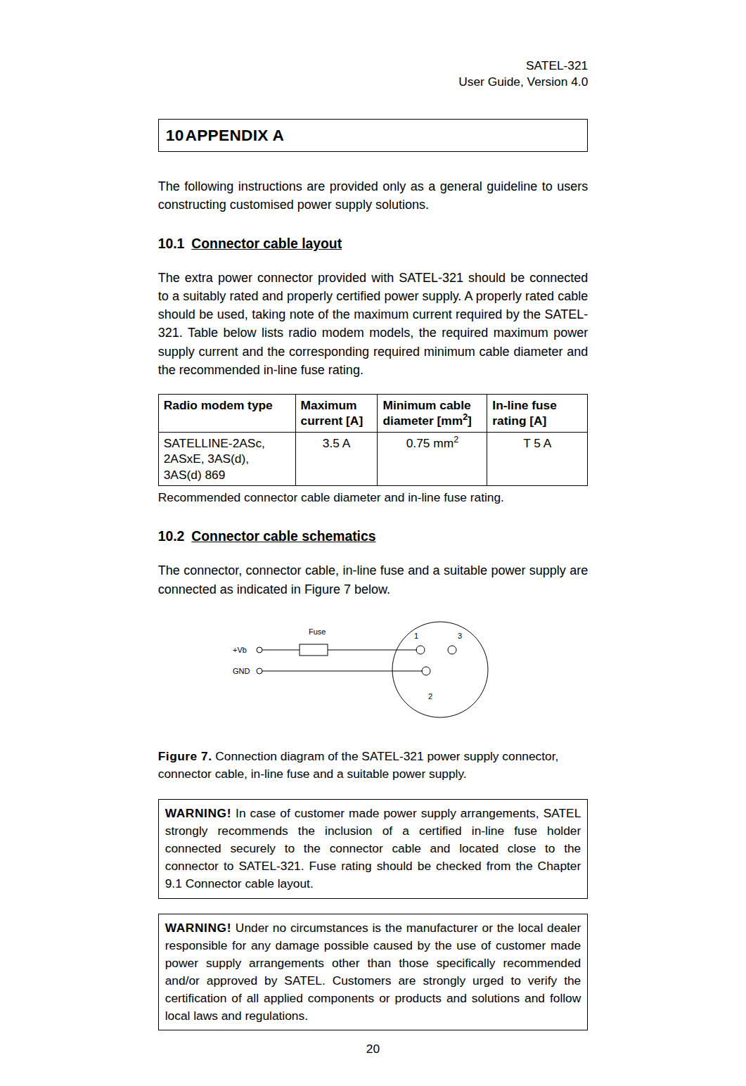SATEL-321
User Guide, Version 4.0
10 APPENDIX A
The following instructions are provided only as a general guideline to users constructing customised power supply solutions.
10.1 Connector cable layout
The extra power connector provided with SATEL-321 should be connected to a suitably rated and properly certified power supply. A properly rated cable should be used, taking note of the maximum current required by the SATEL-321. Table below lists radio modem models, the required maximum power supply current and the corresponding required minimum cable diameter and the recommended in-line fuse rating.
| Radio modem type | Maximum current [A] | Minimum cable diameter [mm 2 ] | In-line fuse rating [A] |
| --- | --- | --- | --- |
| SATELLINE-2ASc, 2ASxE, 3AS(d), 3AS(d) 869 | 3.5 A | 0.75 mm 2 | T 5 A |
Recommended connector cable diameter and in-line fuse rating.
10.2 Connector cable schematics
The connector, connector cable, in-line fuse and a suitable power supply are connected as indicated in Figure 7 below.
Fuse +Vb GND 1 3 2
Figure 7. Connection diagram of the SATEL-321 power supply connector, connector cable, in-line fuse and a suitable power supply.
WARNING! In case of customer made power supply arrangements, SATEL strongly recommends the inclusion of a certified in-line fuse holder connected securely to the connector cable and located close to the connector to SATEL-321. Fuse rating should be checked from the Chapter 9.1 Connector cable layout.
WARNING! Under no circumstances is the manufacturer or the local dealer responsible for any damage possible caused by the use of customer made power supply arrangements other than those specifically recommended and/or approved by SATEL. Customers are strongly urged to verify the certification of all applied components or products and solutions and follow local laws and regulations.
20